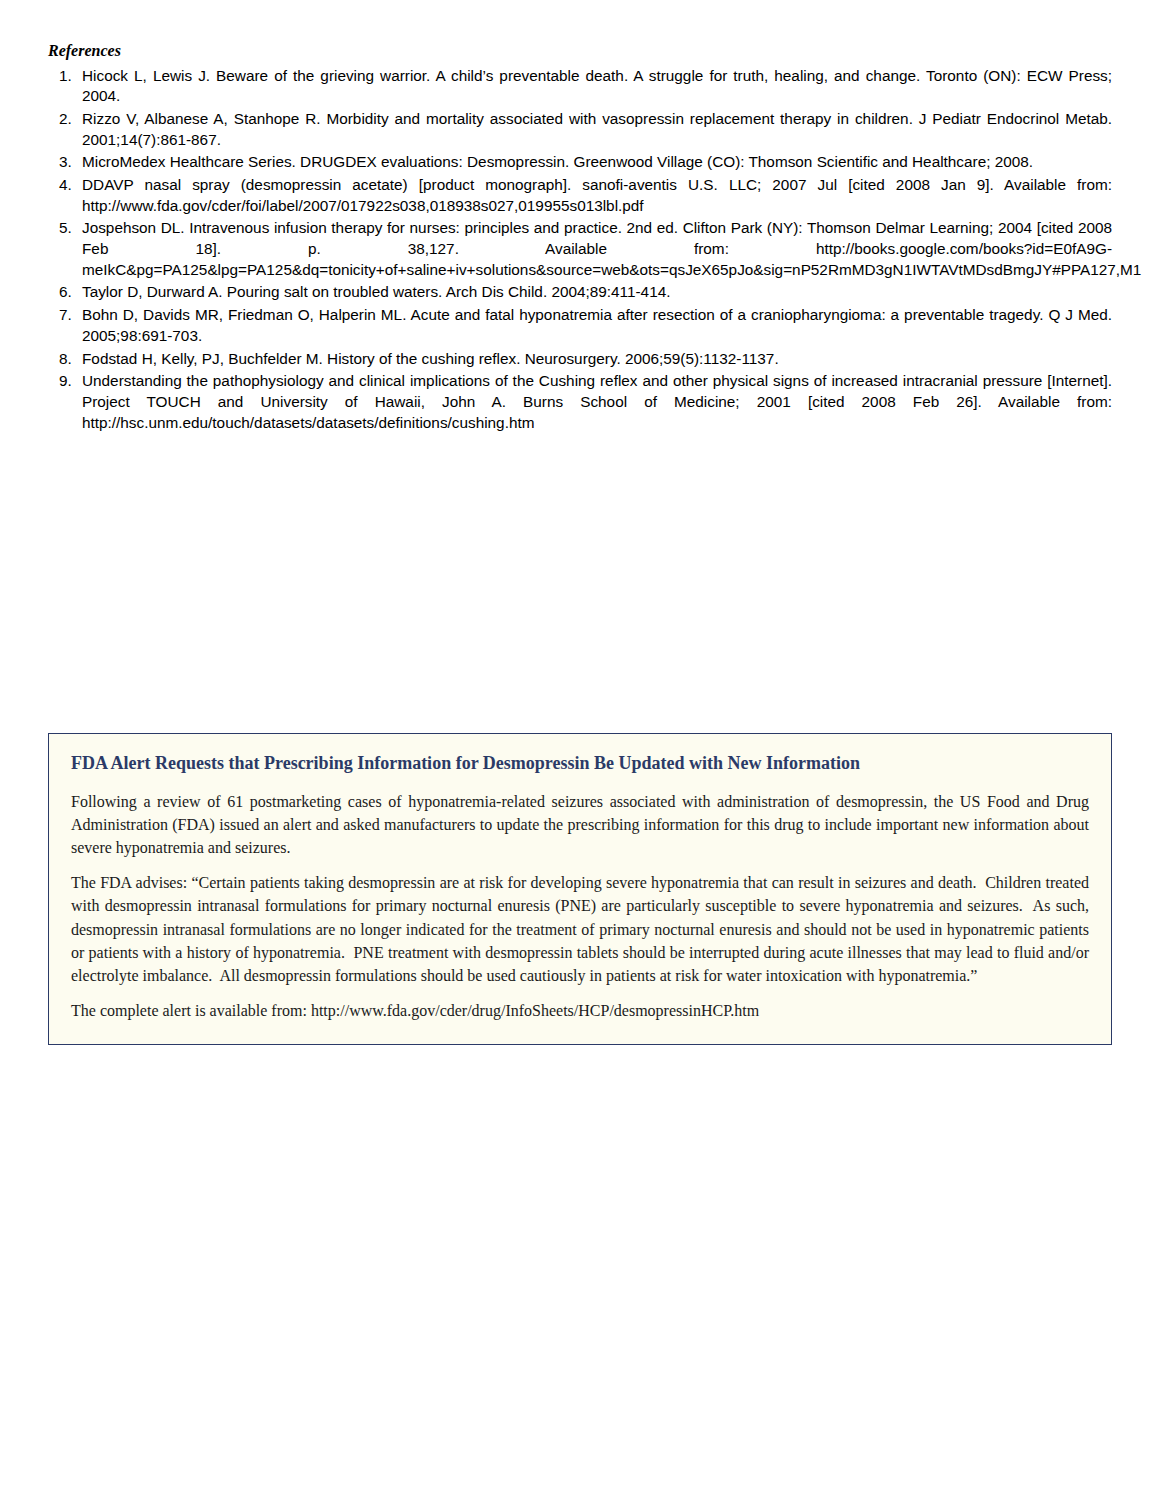References
Hicock L, Lewis J. Beware of the grieving warrior. A child’s preventable death. A struggle for truth, healing, and change. Toronto (ON): ECW Press; 2004.
Rizzo V, Albanese A, Stanhope R. Morbidity and mortality associated with vasopressin replacement therapy in children. J Pediatr Endocrinol Metab. 2001;14(7):861-867.
MicroMedex Healthcare Series. DRUGDEX evaluations: Desmopressin. Greenwood Village (CO): Thomson Scientific and Healthcare; 2008.
DDAVP nasal spray (desmopressin acetate) [product monograph]. sanofi-aventis U.S. LLC; 2007 Jul [cited 2008 Jan 9]. Available from: http://www.fda.gov/cder/foi/label/2007/017922s038,018938s027,019955s013lbl.pdf
Jospehson DL. Intravenous infusion therapy for nurses: principles and practice. 2nd ed. Clifton Park (NY): Thomson Delmar Learning; 2004 [cited 2008 Feb 18]. p. 38,127. Available from: http://books.google.com/books?id=E0fA9G-meIkC&pg=PA125&lpg=PA125&dq=tonicity+of+saline+iv+solutions&source=web&ots=qsJeX65pJo&sig=nP52RmMD3gN1IWTAVtMDsdBmgJY#PPA127,M1
Taylor D, Durward A. Pouring salt on troubled waters. Arch Dis Child. 2004;89:411-414.
Bohn D, Davids MR, Friedman O, Halperin ML. Acute and fatal hyponatremia after resection of a craniopharyngioma: a preventable tragedy. Q J Med. 2005;98:691-703.
Fodstad H, Kelly, PJ, Buchfelder M. History of the cushing reflex. Neurosurgery. 2006;59(5):1132-1137.
Understanding the pathophysiology and clinical implications of the Cushing reflex and other physical signs of increased intracranial pressure [Internet]. Project TOUCH and University of Hawaii, John A. Burns School of Medicine; 2001 [cited 2008 Feb 26]. Available from: http://hsc.unm.edu/touch/datasets/datasets/definitions/cushing.htm
FDA Alert Requests that Prescribing Information for Desmopressin Be Updated with New Information
Following a review of 61 postmarketing cases of hyponatremia-related seizures associated with administration of desmopressin, the US Food and Drug Administration (FDA) issued an alert and asked manufacturers to update the prescribing information for this drug to include important new information about severe hyponatremia and seizures.
The FDA advises: “Certain patients taking desmopressin are at risk for developing severe hyponatremia that can result in seizures and death. Children treated with desmopressin intranasal formulations for primary nocturnal enuresis (PNE) are particularly susceptible to severe hyponatremia and seizures. As such, desmopressin intranasal formulations are no longer indicated for the treatment of primary nocturnal enuresis and should not be used in hyponatremic patients or patients with a history of hyponatremia. PNE treatment with desmopressin tablets should be interrupted during acute illnesses that may lead to fluid and/or electrolyte imbalance. All desmopressin formulations should be used cautiously in patients at risk for water intoxication with hyponatremia.”
The complete alert is available from: http://www.fda.gov/cder/drug/InfoSheets/HCP/desmopressinHCP.htm